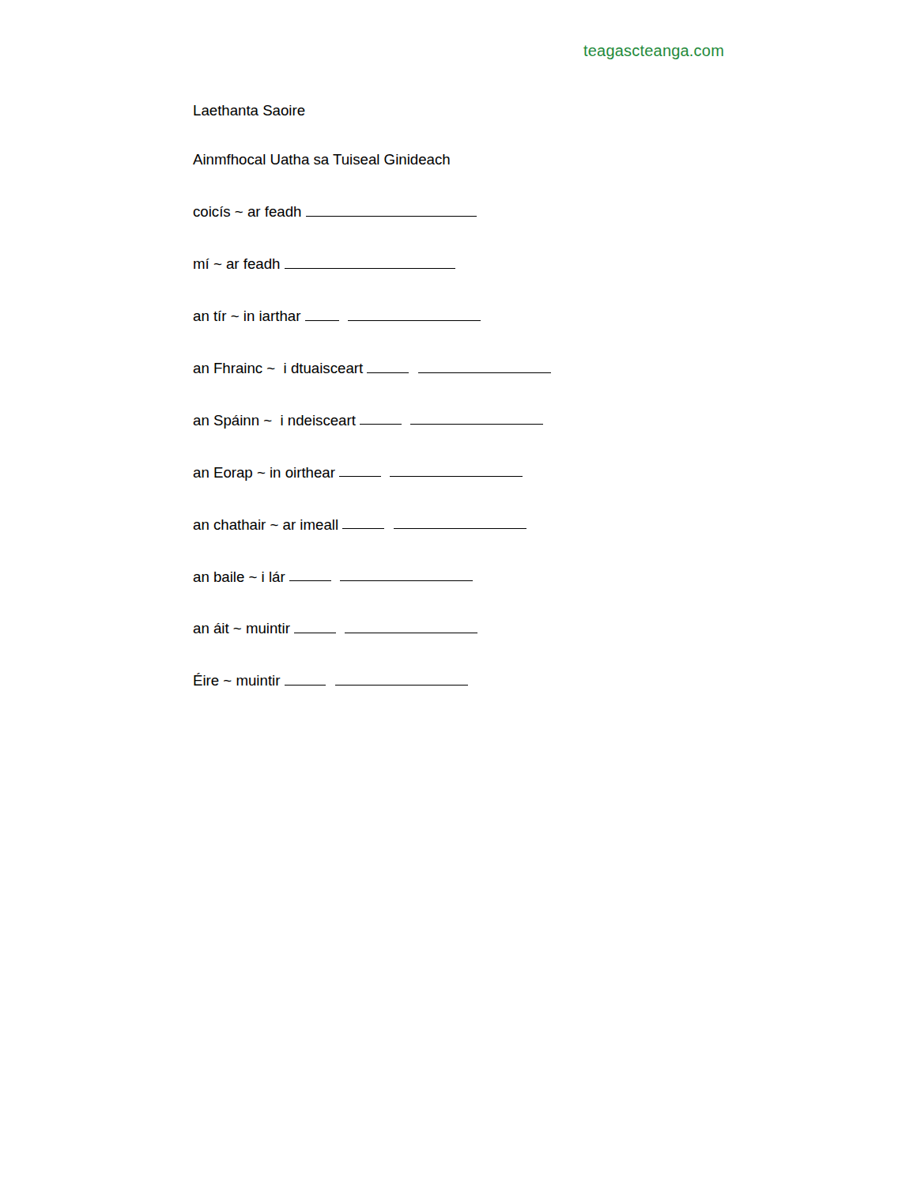teagascteanga.com
Laethanta Saoire
Ainmfhocal Uatha sa Tuiseal Ginideach
coicís ~ ar feadh
mí ~ ar feadh
an tír ~ in iarthar
an Fhrainc ~ i dtuaisceart
an Spáinn ~ i ndeisceart
an Eorap ~ in oirthear
an chathair ~ ar imeall
an baile ~ i lár
an áit ~ muintir
Éire ~ muintir